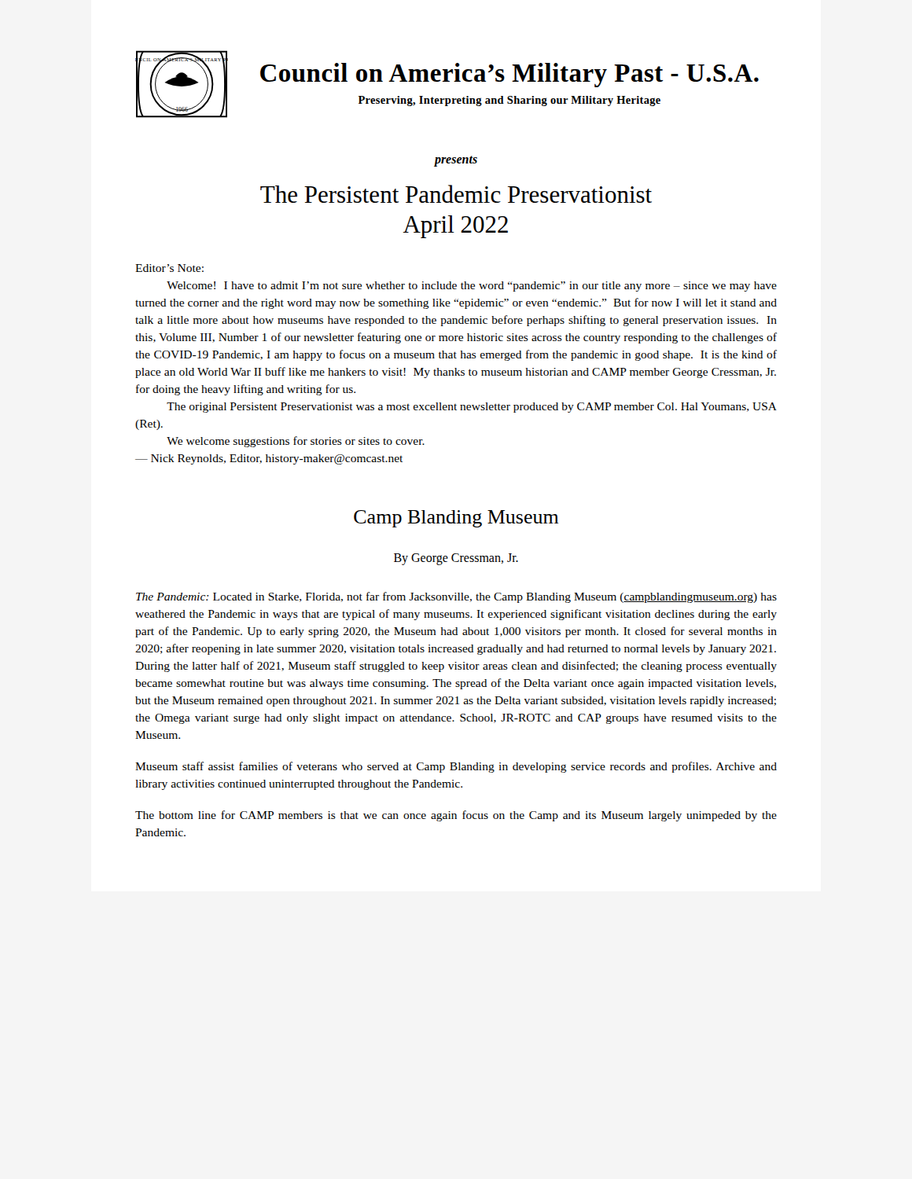1966 COUNCIL ON AMERICA'S MILITARY PAST
Council on America’s Military Past - U.S.A.
Preserving, Interpreting and Sharing our Military Heritage
presents
The Persistent Pandemic Preservationist
April 2022
Editor’s Note:
Welcome! I have to admit I’m not sure whether to include the word “pandemic” in our title any more – since we may have turned the corner and the right word may now be something like “epidemic” or even “endemic.” But for now I will let it stand and talk a little more about how museums have responded to the pandemic before perhaps shifting to general preservation issues. In this, Volume III, Number 1 of our newsletter featuring one or more historic sites across the country responding to the challenges of the COVID-19 Pandemic, I am happy to focus on a museum that has emerged from the pandemic in good shape. It is the kind of place an old World War II buff like me hankers to visit! My thanks to museum historian and CAMP member George Cressman, Jr. for doing the heavy lifting and writing for us.
The original Persistent Preservationist was a most excellent newsletter produced by CAMP member Col. Hal Youmans, USA (Ret).
We welcome suggestions for stories or sites to cover.
— Nick Reynolds, Editor, history-maker@comcast.net
Camp Blanding Museum
By George Cressman, Jr.
The Pandemic: Located in Starke, Florida, not far from Jacksonville, the Camp Blanding Museum (campblandingmuseum.org) has weathered the Pandemic in ways that are typical of many museums. It experienced significant visitation declines during the early part of the Pandemic. Up to early spring 2020, the Museum had about 1,000 visitors per month. It closed for several months in 2020; after reopening in late summer 2020, visitation totals increased gradually and had returned to normal levels by January 2021. During the latter half of 2021, Museum staff struggled to keep visitor areas clean and disinfected; the cleaning process eventually became somewhat routine but was always time consuming. The spread of the Delta variant once again impacted visitation levels, but the Museum remained open throughout 2021. In summer 2021 as the Delta variant subsided, visitation levels rapidly increased; the Omega variant surge had only slight impact on attendance. School, JR-ROTC and CAP groups have resumed visits to the Museum.
Museum staff assist families of veterans who served at Camp Blanding in developing service records and profiles. Archive and library activities continued uninterrupted throughout the Pandemic.
The bottom line for CAMP members is that we can once again focus on the Camp and its Museum largely unimpeded by the Pandemic.